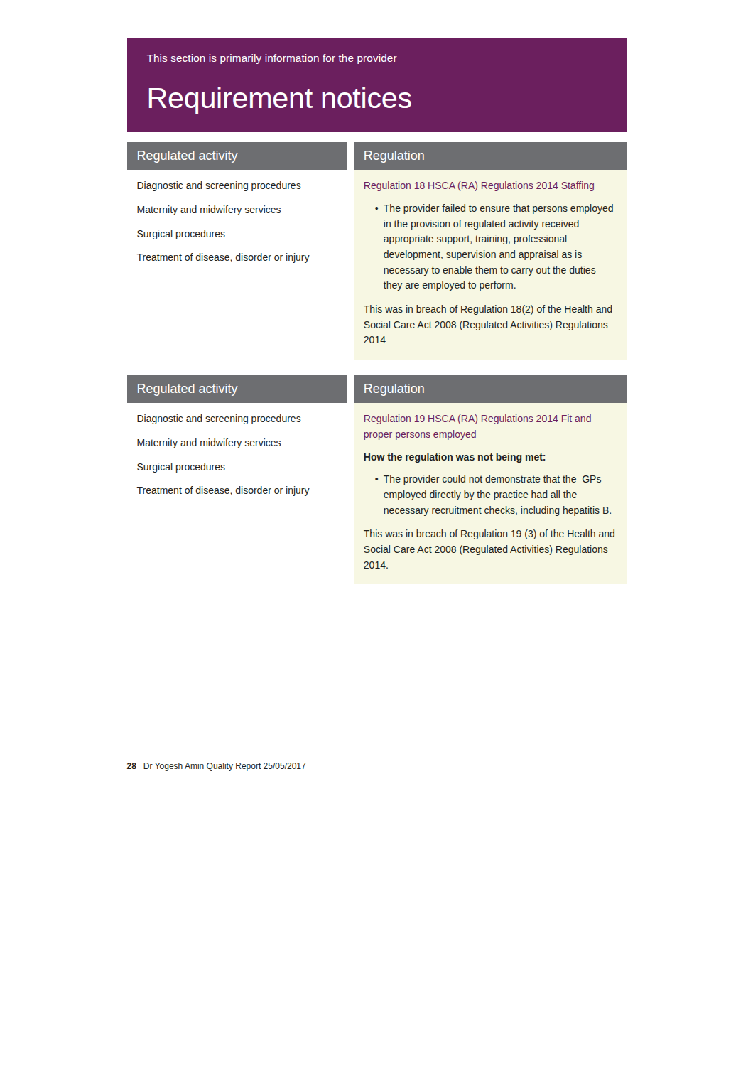This section is primarily information for the provider
Requirement notices
Regulated activity
Diagnostic and screening procedures
Maternity and midwifery services
Surgical procedures
Treatment of disease, disorder or injury
Regulation
Regulation 18 HSCA (RA) Regulations 2014 Staffing
The provider failed to ensure that persons employed in the provision of regulated activity received appropriate support, training, professional development, supervision and appraisal as is necessary to enable them to carry out the duties they are employed to perform.
This was in breach of Regulation 18(2) of the Health and Social Care Act 2008 (Regulated Activities) Regulations 2014
Regulated activity
Diagnostic and screening procedures
Maternity and midwifery services
Surgical procedures
Treatment of disease, disorder or injury
Regulation
Regulation 19 HSCA (RA) Regulations 2014 Fit and proper persons employed
How the regulation was not being met:
The provider could not demonstrate that the GPs employed directly by the practice had all the necessary recruitment checks, including hepatitis B.
This was in breach of Regulation 19 (3) of the Health and Social Care Act 2008 (Regulated Activities) Regulations 2014.
28 Dr Yogesh Amin Quality Report 25/05/2017